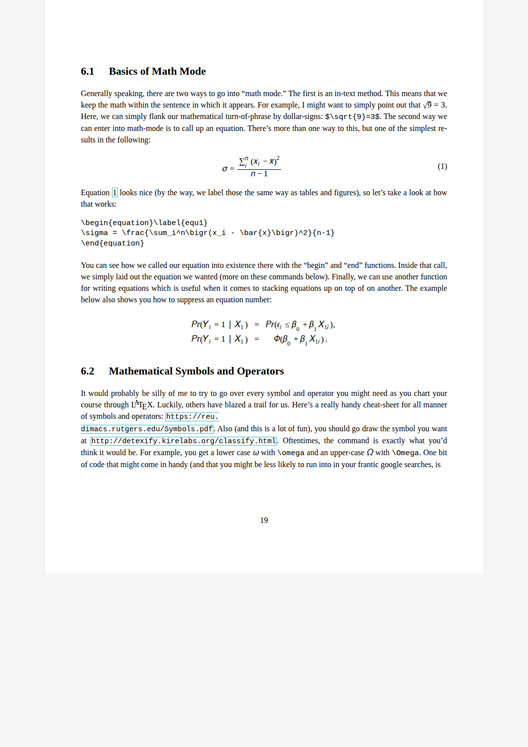6.1 Basics of Math Mode
Generally speaking, there are two ways to go into “math mode.” The first is an in-text method. This means that we keep the math within the sentence in which it appears. For example, I might want to simply point out that 9=3. Here, we can simply flank our mathematical turn-of-phrase by dollar-signs: $\sqrt{9}=3$. The second way we can enter into math-mode is to call up an equation. There’s more than one way to this, but one of the simplest results in the following:
σ = ∑ i n ( xi − xˉ ) 2 n−1
(1)
Equation 1 looks nice (by the way, we label those the same way as tables and figures), so let’s take a look at how that works:
\begin{equation}\label{equ1}
\sigma = \frac{\sum_i^n\bigr(x_i - \bar{x}\bigr)^2}{n-1}
\end{equation}
You can see how we called our equation into existence there with the “begin” and “end” functions. Inside that call, we simply laid out the equation we wanted (more on these commands below). Finally, we can use another function for writing equations which is useful when it comes to stacking equations up on top of on another. The example below also shows you how to suppress an equation number:
Pr(Yi=1 ∣X1) = Pr(ϵi ≤β0+ β1X1i ), Pr(Yi=1 ∣X1) = Φ(β0+ β1X1i ).
6.2 Mathematical Symbols and Operators
It would probably be silly of me to try to go over every symbol and operator you might need as you chart your course through LATEX. Luckily, others have blazed a trail for us. Here’s a really handy cheat-sheet for all manner of symbols and operators: https://reu.
dimacs.rutgers.edu/Symbols.pdf. Also (and this is a lot of fun), you should go draw the symbol you want at http://detexify.kirelabs.org/classify.html. Oftentimes, the command is exactly what you’d think it would be. For example, you get a lower case ω with \omega and an upper-case Ω with \Omega. One bit of code that might come in handy (and that you might be less likely to run into in your frantic google searches, is
19